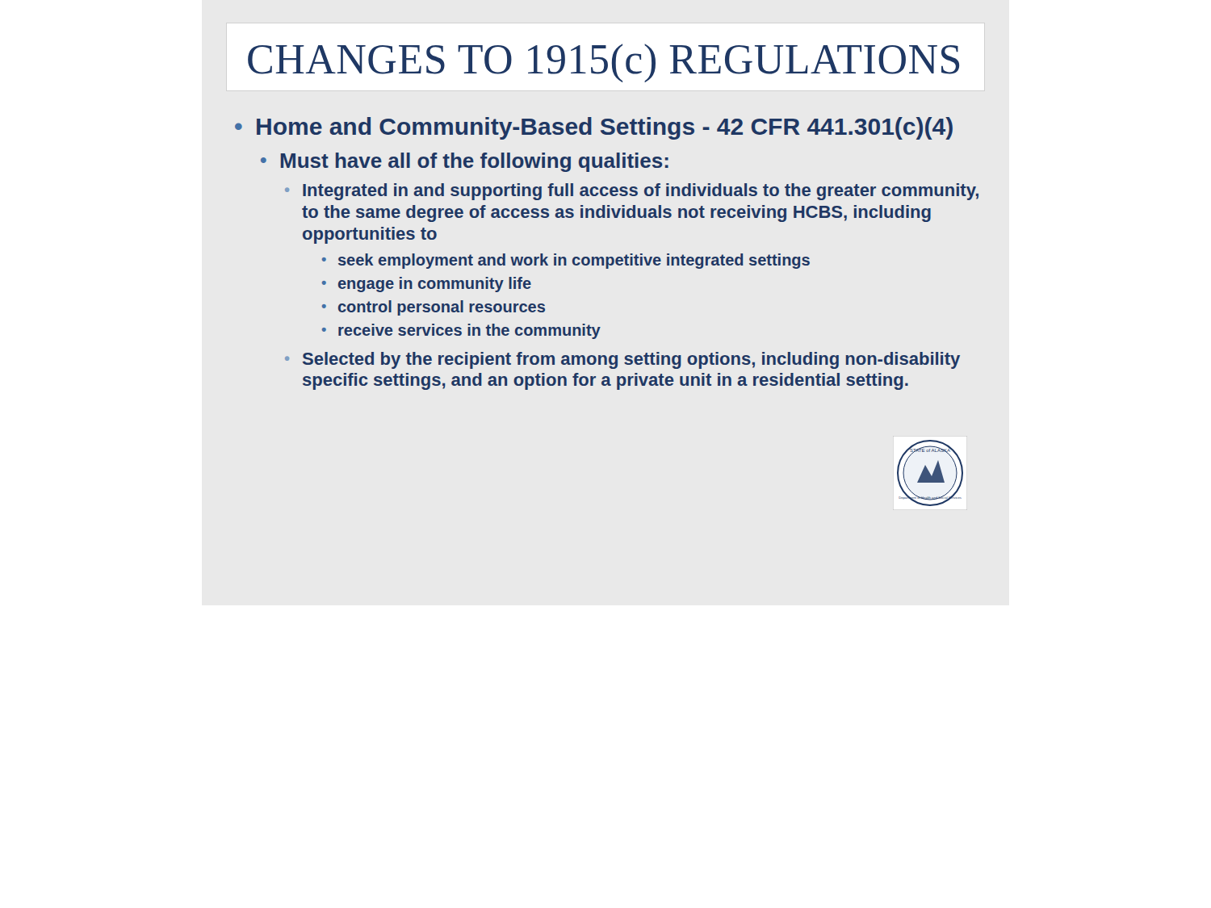CHANGES TO 1915(c) REGULATIONS
Home and Community-Based Settings - 42 CFR 441.301(c)(4)
Must have all of the following qualities:
Integrated in and supporting full access of individuals to the greater community, to the same degree of access as individuals not receiving HCBS, including opportunities to
seek employment and work in competitive integrated settings
engage in community life
control personal resources
receive services in the community
Selected by the recipient from among setting options, including non-disability specific settings, and an option for a private unit in a residential setting.
STATE of ALASKA Department of Health and Social Services